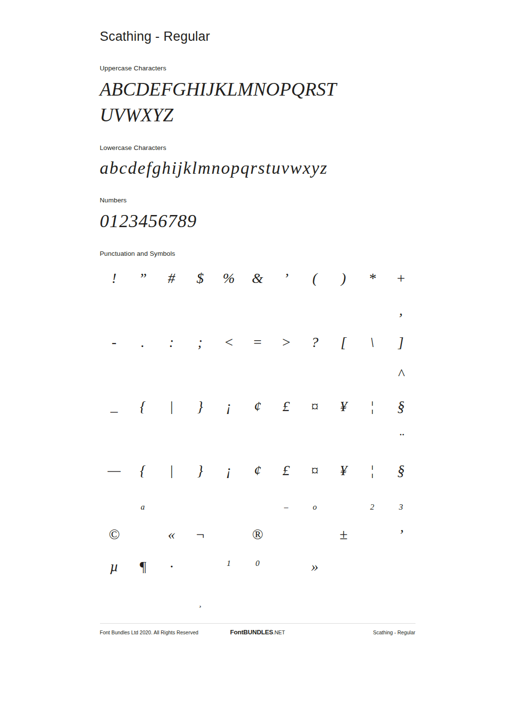Scathing - Regular
Uppercase Characters
ABCDEFGHIJKLMNOPQRST
UVWXYZ
Lowercase Characters
abcdefghijklmnopqrstuvwxyz
Numbers
0123456789
Punctuation and Symbols
| ! | ” | # | $ | % | & | ’ | ( | ) | * | + |
| | | | | | | | | | | , |
| - | . | : | ; | < | = | > | ? | [ | \ | ] |
| | | | | | | | | | | ^ |
| _ | { | / | } | ¡ | ¢ | £ | ¤ | ¥ | ¦ | § |
| | | | | | | | | | | ¨ |
| — | { | / | } | ¡ | ¢ | £ | ¤ | ¥ | ¦ | § |
| | a | | | | | – | o | | 2 | 3 |
| © | | « | ¬ | | ® | | | ± | | ’ |
| µ | ¶ | · | | 1 | 0 | | » | | | |
| | | | ¸ | | | | | | | |
Font Bundles Ltd 2020. All Rights Reserved
FontBUNDLES.NET
Scathing - Regular